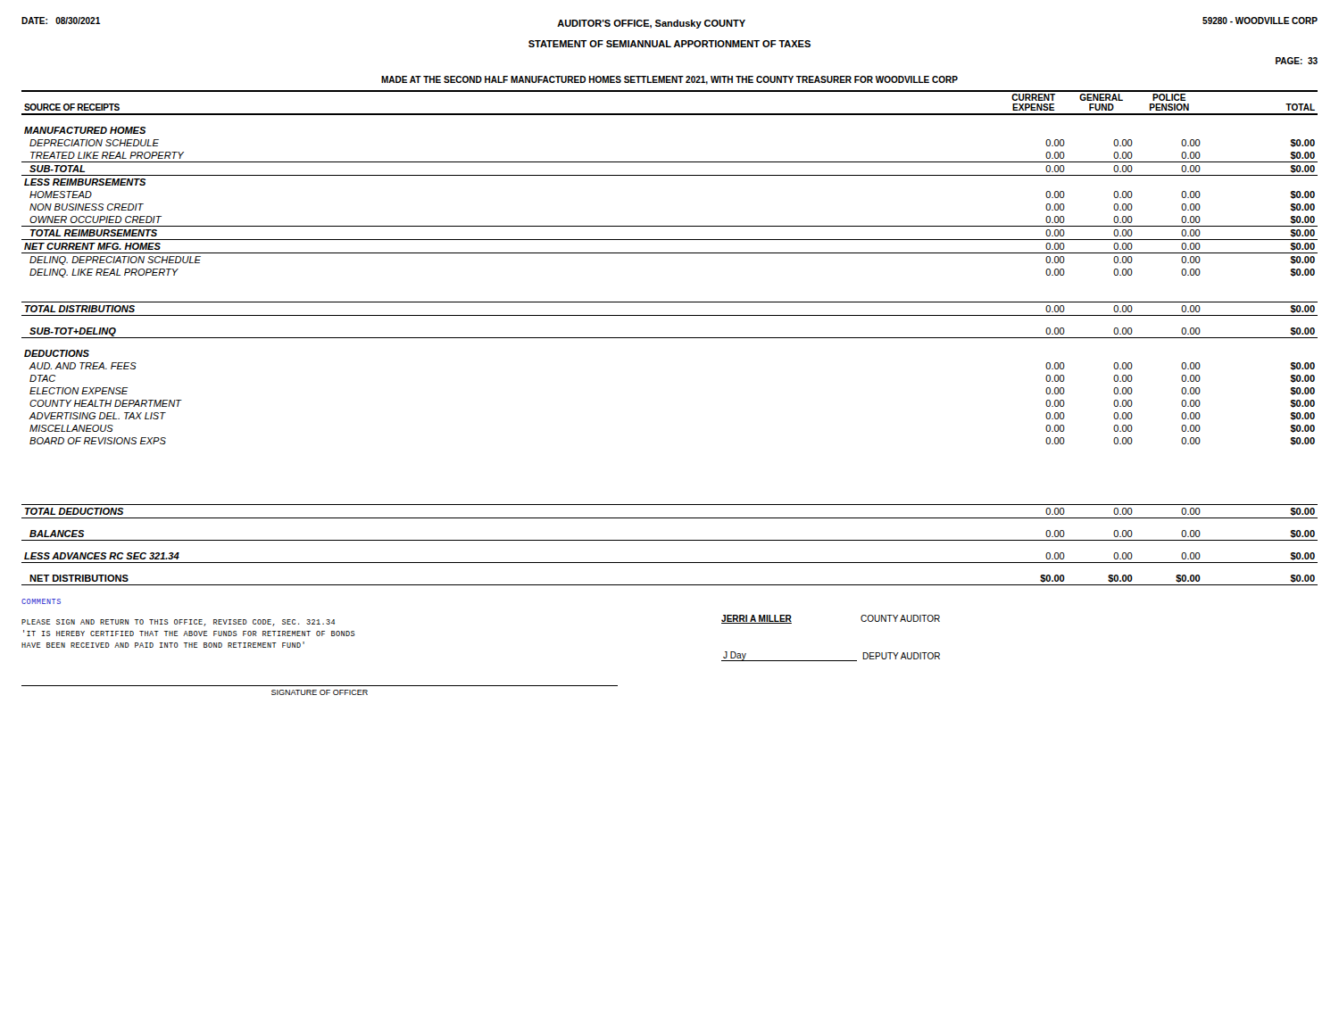DATE: 08/30/2021
AUDITOR'S OFFICE, Sandusky COUNTY
59280 - WOODVILLE CORP
STATEMENT OF SEMIANNUAL APPORTIONMENT OF TAXES
PAGE: 33
MADE AT THE SECOND HALF MANUFACTURED HOMES SETTLEMENT 2021, WITH THE COUNTY TREASURER FOR WOODVILLE CORP
| SOURCE OF RECEIPTS | CURRENT EXPENSE | GENERAL FUND | POLICE PENSION | | TOTAL |
| MANUFACTURED HOMES | | | | | |
| DEPRECIATION SCHEDULE | 0.00 | 0.00 | 0.00 | | $0.00 |
| TREATED LIKE REAL PROPERTY | 0.00 | 0.00 | 0.00 | | $0.00 |
| SUB-TOTAL | 0.00 | 0.00 | 0.00 | | $0.00 |
| LESS REIMBURSEMENTS | | | | | |
| HOMESTEAD | 0.00 | 0.00 | 0.00 | | $0.00 |
| NON BUSINESS CREDIT | 0.00 | 0.00 | 0.00 | | $0.00 |
| OWNER OCCUPIED CREDIT | 0.00 | 0.00 | 0.00 | | $0.00 |
| TOTAL REIMBURSEMENTS | 0.00 | 0.00 | 0.00 | | $0.00 |
| NET CURRENT MFG. HOMES | 0.00 | 0.00 | 0.00 | | $0.00 |
| DELINQ. DEPRECIATION SCHEDULE | 0.00 | 0.00 | 0.00 | | $0.00 |
| DELINQ. LIKE REAL PROPERTY | 0.00 | 0.00 | 0.00 | | $0.00 |
| TOTAL DISTRIBUTIONS | 0.00 | 0.00 | 0.00 | | $0.00 |
| SUB-TOT+DELINQ | 0.00 | 0.00 | 0.00 | | $0.00 |
| DEDUCTIONS | | | | | |
| AUD. AND TREA. FEES | 0.00 | 0.00 | 0.00 | | $0.00 |
| DTAC | 0.00 | 0.00 | 0.00 | | $0.00 |
| ELECTION EXPENSE | 0.00 | 0.00 | 0.00 | | $0.00 |
| COUNTY HEALTH DEPARTMENT | 0.00 | 0.00 | 0.00 | | $0.00 |
| ADVERTISING DEL. TAX LIST | 0.00 | 0.00 | 0.00 | | $0.00 |
| MISCELLANEOUS | 0.00 | 0.00 | 0.00 | | $0.00 |
| BOARD OF REVISIONS EXPS | 0.00 | 0.00 | 0.00 | | $0.00 |
| TOTAL DEDUCTIONS | 0.00 | 0.00 | 0.00 | | $0.00 |
| BALANCES | 0.00 | 0.00 | 0.00 | | $0.00 |
| LESS ADVANCES RC SEC 321.34 | 0.00 | 0.00 | 0.00 | | $0.00 |
| NET DISTRIBUTIONS | $0.00 | $0.00 | $0.00 | | $0.00 |
COMMENTS
PLEASE SIGN AND RETURN TO THIS OFFICE, REVISED CODE, SEC. 321.34
'IT IS HEREBY CERTIFIED THAT THE ABOVE FUNDS FOR RETIREMENT OF BONDS
HAVE BEEN RECEIVED AND PAID INTO THE BOND RETIREMENT FUND'
SIGNATURE OF OFFICER
JERRI A MILLER COUNTY AUDITOR
J Day DEPUTY AUDITOR